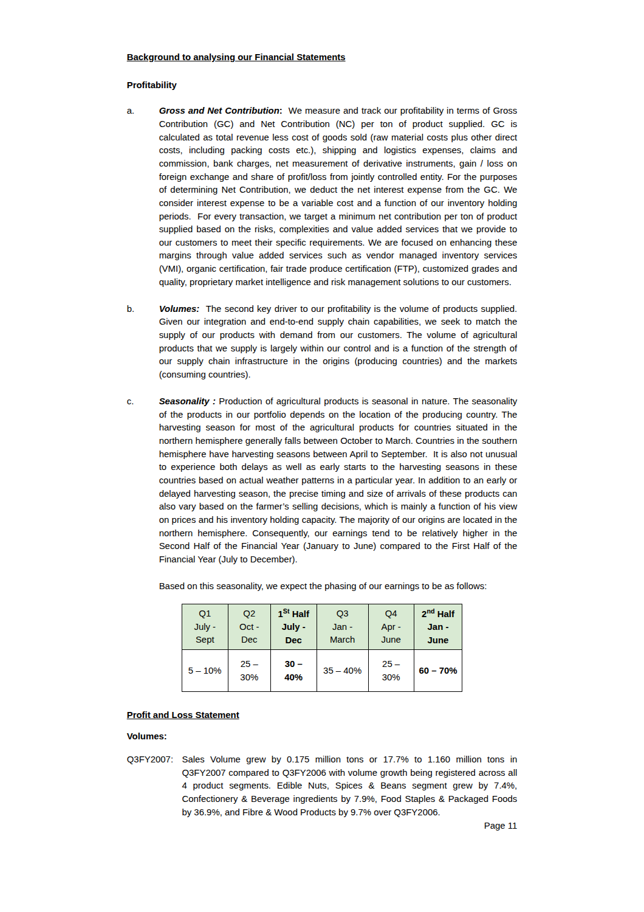Background to analysing our Financial Statements
Profitability
a.
Gross and Net Contribution: We measure and track our profitability in terms of Gross Contribution (GC) and Net Contribution (NC) per ton of product supplied. GC is calculated as total revenue less cost of goods sold (raw material costs plus other direct costs, including packing costs etc.), shipping and logistics expenses, claims and commission, bank charges, net measurement of derivative instruments, gain / loss on foreign exchange and share of profit/loss from jointly controlled entity. For the purposes of determining Net Contribution, we deduct the net interest expense from the GC. We consider interest expense to be a variable cost and a function of our inventory holding periods. For every transaction, we target a minimum net contribution per ton of product supplied based on the risks, complexities and value added services that we provide to our customers to meet their specific requirements. We are focused on enhancing these margins through value added services such as vendor managed inventory services (VMI), organic certification, fair trade produce certification (FTP), customized grades and quality, proprietary market intelligence and risk management solutions to our customers.
b.
Volumes: The second key driver to our profitability is the volume of products supplied. Given our integration and end-to-end supply chain capabilities, we seek to match the supply of our products with demand from our customers. The volume of agricultural products that we supply is largely within our control and is a function of the strength of our supply chain infrastructure in the origins (producing countries) and the markets (consuming countries).
c.
Seasonality : Production of agricultural products is seasonal in nature. The seasonality of the products in our portfolio depends on the location of the producing country. The harvesting season for most of the agricultural products for countries situated in the northern hemisphere generally falls between October to March. Countries in the southern hemisphere have harvesting seasons between April to September. It is also not unusual to experience both delays as well as early starts to the harvesting seasons in these countries based on actual weather patterns in a particular year. In addition to an early or delayed harvesting season, the precise timing and size of arrivals of these products can also vary based on the farmer’s selling decisions, which is mainly a function of his view on prices and his inventory holding capacity. The majority of our origins are located in the northern hemisphere. Consequently, our earnings tend to be relatively higher in the Second Half of the Financial Year (January to June) compared to the First Half of the Financial Year (July to December).
Based on this seasonality, we expect the phasing of our earnings to be as follows:
| Q1 July - Sept | Q2 Oct - Dec | 1 St Half July - Dec | Q3 Jan - March | Q4 Apr - June | 2 nd Half Jan - June |
| --- | --- | --- | --- | --- | --- |
| 5 – 10% | 25 – 30% | 30 – 40% | 35 – 40% | 25 – 30% | 60 – 70% |
Profit and Loss Statement
Volumes:
Q3FY2007:
Sales Volume grew by 0.175 million tons or 17.7% to 1.160 million tons in Q3FY2007 compared to Q3FY2006 with volume growth being registered across all 4 product segments. Edible Nuts, Spices & Beans segment grew by 7.4%, Confectionery & Beverage ingredients by 7.9%, Food Staples & Packaged Foods by 36.9%, and Fibre & Wood Products by 9.7% over Q3FY2006.
Page 11